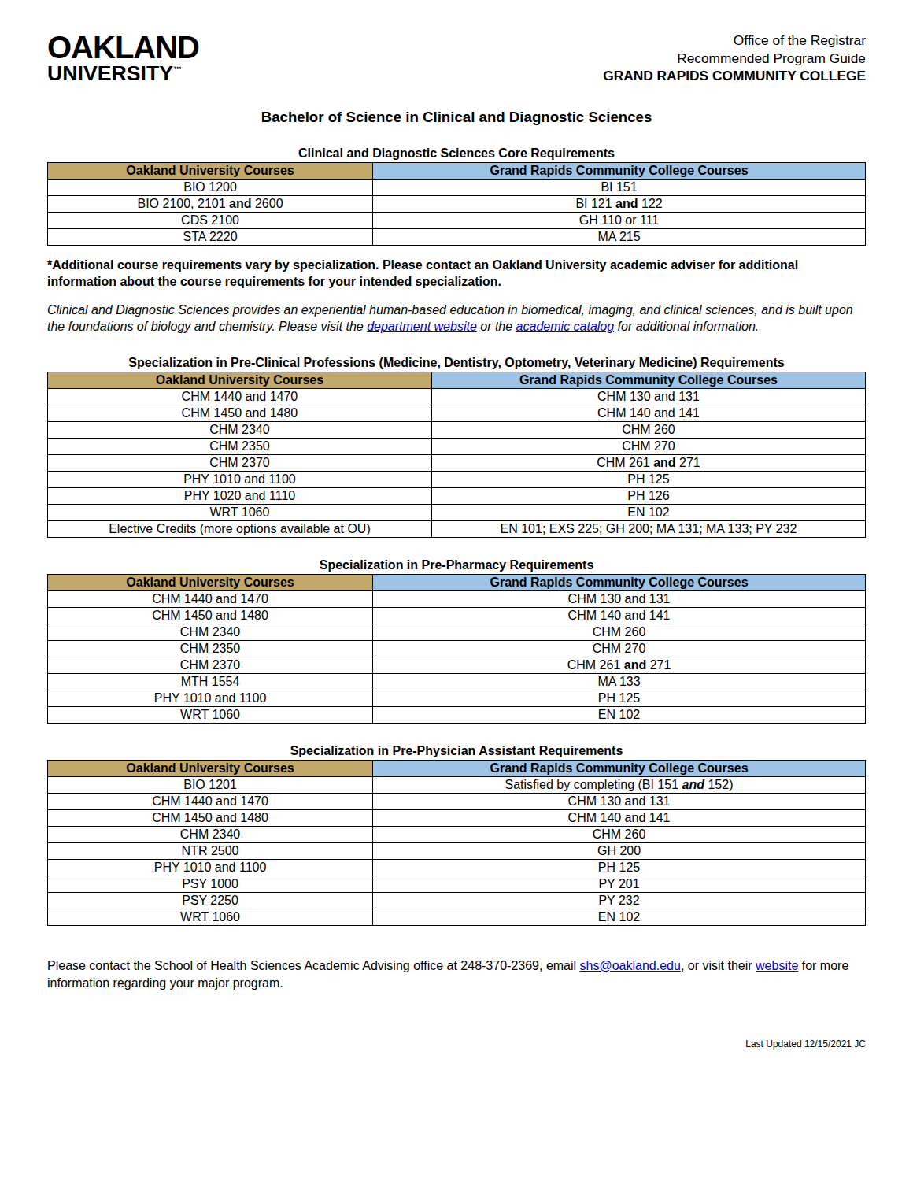OAKLAND UNIVERSITY™
Office of the Registrar
Recommended Program Guide
GRAND RAPIDS COMMUNITY COLLEGE
Bachelor of Science in Clinical and Diagnostic Sciences
Clinical and Diagnostic Sciences Core Requirements
| Oakland University Courses | Grand Rapids Community College Courses |
| --- | --- |
| BIO 1200 | BI 151 |
| BIO 2100, 2101 and 2600 | BI 121 and 122 |
| CDS 2100 | GH 110 or 111 |
| STA 2220 | MA 215 |
*Additional course requirements vary by specialization. Please contact an Oakland University academic adviser for additional information about the course requirements for your intended specialization.
Clinical and Diagnostic Sciences provides an experiential human-based education in biomedical, imaging, and clinical sciences, and is built upon the foundations of biology and chemistry. Please visit the department website or the academic catalog for additional information.
Specialization in Pre-Clinical Professions (Medicine, Dentistry, Optometry, Veterinary Medicine) Requirements
| Oakland University Courses | Grand Rapids Community College Courses |
| --- | --- |
| CHM 1440 and 1470 | CHM 130 and 131 |
| CHM 1450 and 1480 | CHM 140 and 141 |
| CHM 2340 | CHM 260 |
| CHM 2350 | CHM 270 |
| CHM 2370 | CHM 261 and 271 |
| PHY 1010 and 1100 | PH 125 |
| PHY 1020 and 1110 | PH 126 |
| WRT 1060 | EN 102 |
| Elective Credits (more options available at OU) | EN 101; EXS 225; GH 200; MA 131; MA 133; PY 232 |
Specialization in Pre-Pharmacy Requirements
| Oakland University Courses | Grand Rapids Community College Courses |
| --- | --- |
| CHM 1440 and 1470 | CHM 130 and 131 |
| CHM 1450 and 1480 | CHM 140 and 141 |
| CHM 2340 | CHM 260 |
| CHM 2350 | CHM 270 |
| CHM 2370 | CHM 261 and 271 |
| MTH 1554 | MA 133 |
| PHY 1010 and 1100 | PH 125 |
| WRT 1060 | EN 102 |
Specialization in Pre-Physician Assistant Requirements
| Oakland University Courses | Grand Rapids Community College Courses |
| --- | --- |
| BIO 1201 | Satisfied by completing (BI 151 and 152) |
| CHM 1440 and 1470 | CHM 130 and 131 |
| CHM 1450 and 1480 | CHM 140 and 141 |
| CHM 2340 | CHM 260 |
| NTR 2500 | GH 200 |
| PHY 1010 and 1100 | PH 125 |
| PSY 1000 | PY 201 |
| PSY 2250 | PY 232 |
| WRT 1060 | EN 102 |
Please contact the School of Health Sciences Academic Advising office at 248-370-2369, email shs@oakland.edu, or visit their website for more information regarding your major program.
Last Updated 12/15/2021 JC